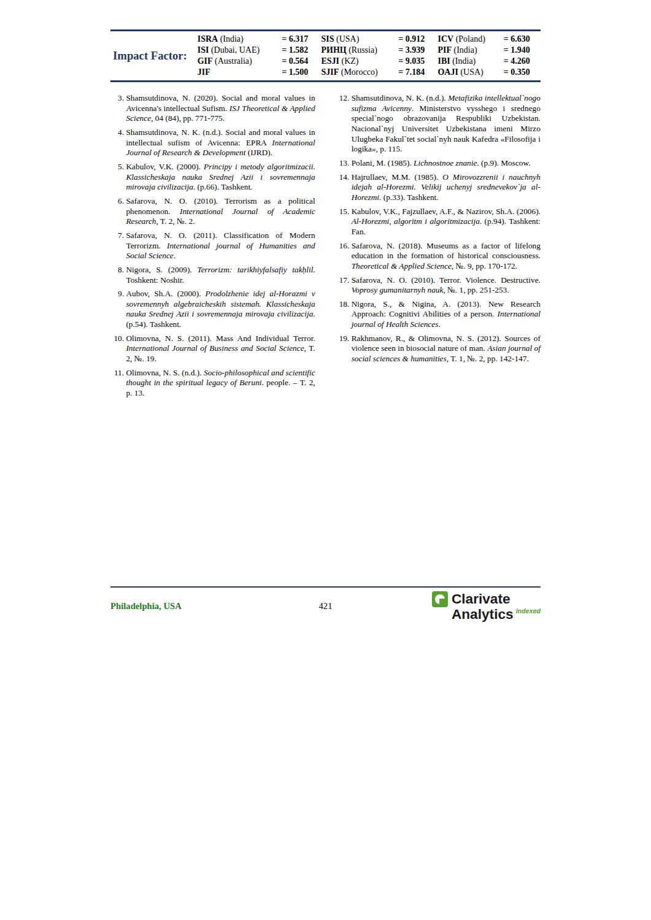| Impact Factor: | ISRA (India) | = 6.317 | SIS (USA) | = 0.912 | ICV (Poland) | = 6.630 |
| ISI (Dubai, UAE) | = 1.582 | РИНЦ (Russia) | = 3.939 | PIF (India) | = 1.940 |
| GIF (Australia) | = 0.564 | ESJI (KZ) | = 9.035 | IBI (India) | = 4.260 |
| JIF | = 1.500 | SJIF (Morocco) | = 7.184 | OAJI (USA) | = 0.350 |
Shamsutdinova, N. (2020). Social and moral values in Avicenna's intellectual Sufism. ISJ Theoretical & Applied Science, 04 (84), pp. 771-775.
Shamsutdinova, N. K. (n.d.). Social and moral values in intellectual sufism of Avicenna: EPRA International Journal of Research & Development (IJRD).
Kabulov, V.K. (2000). Principy i metody algoritmizacii. Klassicheskaja nauka Srednej Azii i sovremennaja mirovaja civilizacija. (p.66). Tashkent.
Safarova, N. O. (2010). Terrorism as a political phenomenon. International Journal of Academic Research, T. 2, №. 2.
Safarova, N. O. (2011). Classification of Modern Terrorizm. International journal of Humanities and Social Science.
Nigora, S. (2009). Terrorizm: tarikhiyfalsafiy takḥlil. Toshkent: Noshir.
Aubov, Sh.A. (2000). Prodolzhenie idej al-Horazmi v sovremennyh algebraicheskih sistemah. Klassicheskaja nauka Srednej Azii i sovremennaja mirovaja civilizacija. (p.54). Tashkent.
Olimovna, N. S. (2011). Mass And Individual Terror. International Journal of Business and Social Science, T. 2, №. 19.
Olimovna, N. S. (n.d.). Socio-philosophical and scientific thought in the spiritual legacy of Beruni. people. – T. 2, p. 13.
Shamsutdinova, N. K. (n.d.). Metafizika intellektual`nogo sufizma Avicenny. Ministerstvo vysshego i srednego special`nogo obrazovanija Respubliki Uzbekistan. Nacional`nyj Universitet Uzbekistana imeni Mirzo Ulugbeka Fakul`tet social`nyh nauk Kafedra «Filosofija i logika», p. 115.
Polani, M. (1985). Lichnostnoe znanie. (p.9). Moscow.
Hajrullaev, M.M. (1985). O Mirovozzrenii i nauchnyh idejah al-Horezmi. Velikij uchenyj srednevekov`ja al-Horezmi. (p.33). Tashkent.
Kabulov, V.K., Fajzullaev, A.F., & Nazirov, Sh.A. (2006). Al-Horezmi, algoritm i algoritmizacija. (p.94). Tashkent: Fan.
Safarova, N. (2018). Museums as a factor of lifelong education in the formation of historical consciousness. Theoretical & Applied Science, №. 9, pp. 170-172.
Safarova, N. O. (2010). Terror. Violence. Destructive. Voprosy gumanitarnyh nauk, №. 1, pp. 251-253.
Nigora, S., & Nigina, A. (2013). New Research Approach: Cognitivi Abilities of a person. International journal of Health Sciences.
Rakhmanov, R., & Olimovna, N. S. (2012). Sources of violence seen in biosocial nature of man. Asian journal of social sciences & humanities, T. 1, №. 2, pp. 142-147.
Philadelphia, USA
421
Clarivate
Analyticsindexed